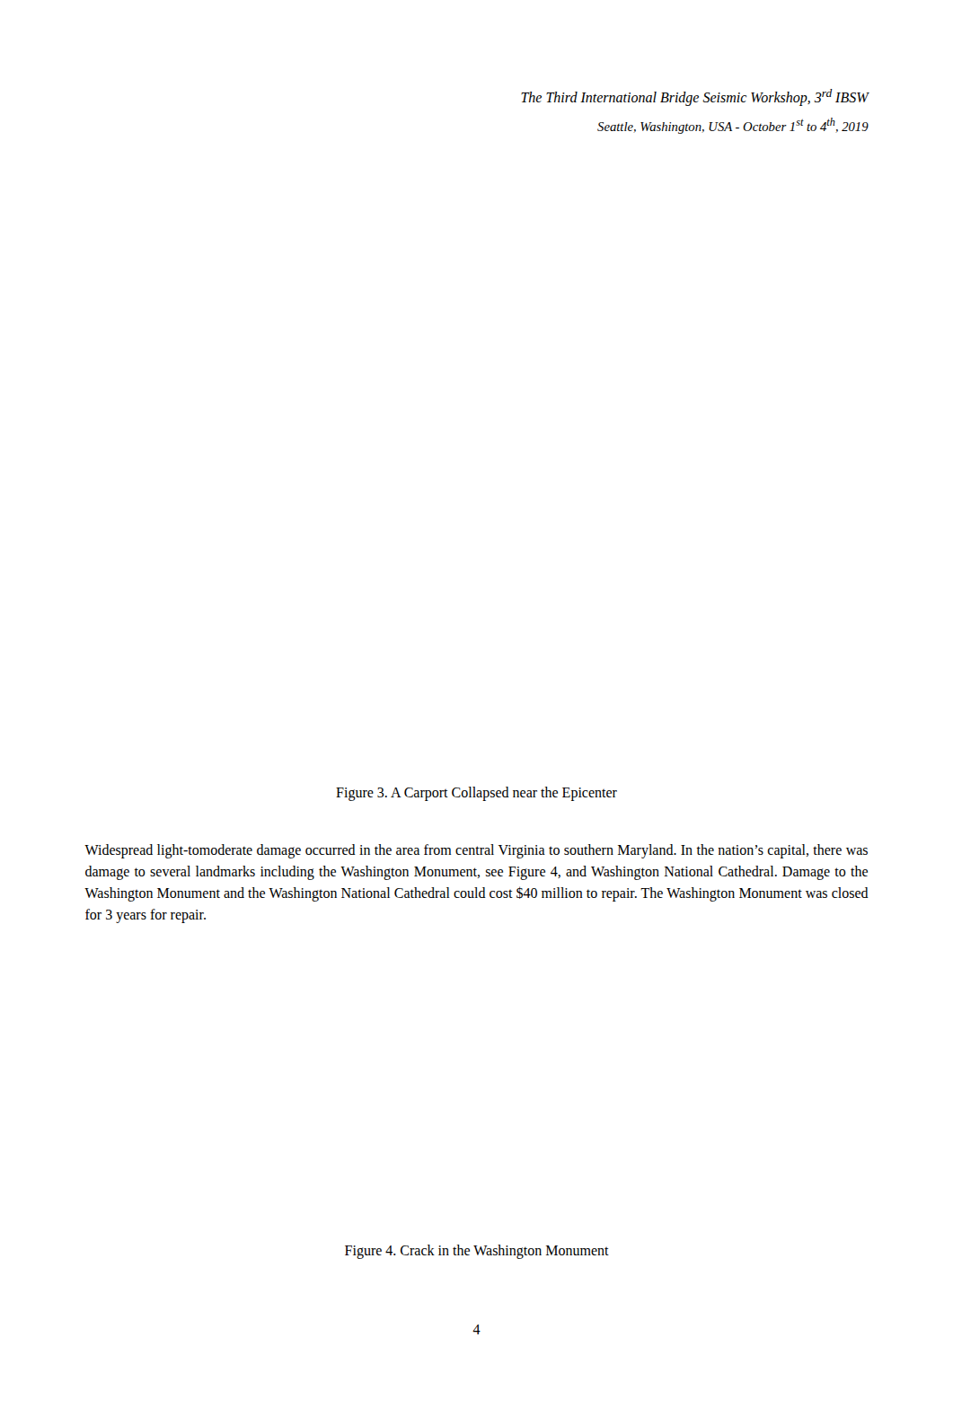The Third International Bridge Seismic Workshop, 3rd IBSW
Seattle, Washington, USA - October 1st to 4th, 2019
Figure 3. A Carport Collapsed near the Epicenter
Widespread light-tomoderate damage occurred in the area from central Virginia to southern Maryland. In the nation’s capital, there was damage to several landmarks including the Washington Monument, see Figure 4, and Washington National Cathedral. Damage to the Washington Monument and the Washington National Cathedral could cost $40 million to repair. The Washington Monument was closed for 3 years for repair.
Figure 4. Crack in the Washington Monument
4